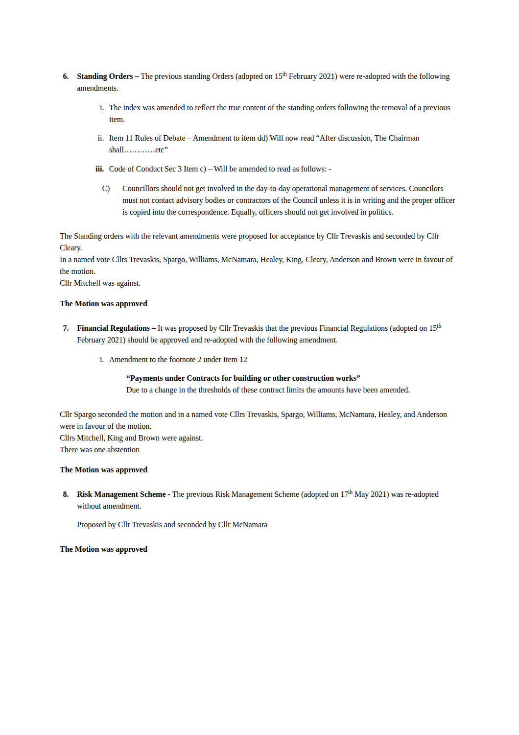Standing Orders – The previous standing Orders (adopted on 15th February 2021) were re-adopted with the following amendments.
The index was amended to reflect the true content of the standing orders following the removal of a previous item.
Item 11 Rules of Debate – Amendment to item dd) Will now read “After discussion, The Chairman shall…………etc”
Code of Conduct Sec 3 Item c) – Will be amended to read as follows: -
C) Councillors should not get involved in the day-to-day operational management of services. Councilors must not contact advisory bodies or contractors of the Council unless it is in writing and the proper officer is copied into the correspondence. Equally, officers should not get involved in politics.
The Standing orders with the relevant amendments were proposed for acceptance by Cllr Trevaskis and seconded by Cllr Cleary.
In a named vote Cllrs Trevaskis, Spargo, Williams, McNamara, Healey, King, Cleary, Anderson and Brown were in favour of the motion.
Cllr Mitchell was against.
The Motion was approved
Financial Regulations – It was proposed by Cllr Trevaskis that the previous Financial Regulations (adopted on 15th February 2021) should be approved and re-adopted with the following amendment.
Amendment to the footnote 2 under Item 12
“Payments under Contracts for building or other construction works”
Due to a change in the thresholds of these contract limits the amounts have been amended.
Cllr Spargo seconded the motion and in a named vote Cllrs Trevaskis, Spargo, Williams, McNamara, Healey, and Anderson were in favour of the motion.
Cllrs Mitchell, King and Brown were against.
There was one abstention
The Motion was approved
Risk Management Scheme - The previous Risk Management Scheme (adopted on 17th May 2021) was re-adopted without amendment.
Proposed by Cllr Trevaskis and seconded by Cllr McNamara
The Motion was approved